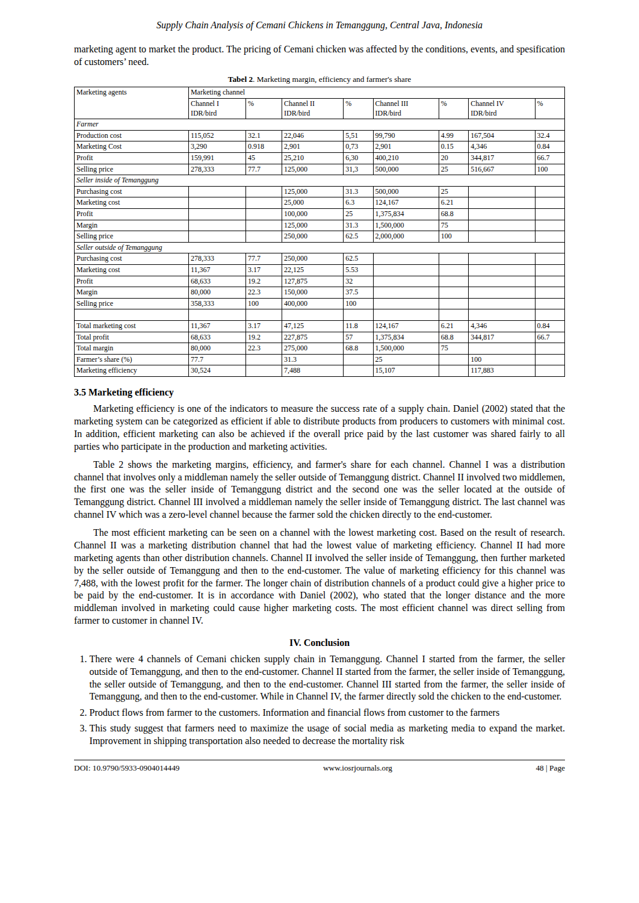Supply Chain Analysis of Cemani Chickens in Temanggung, Central Java, Indonesia
marketing agent to market the product. The pricing of Cemani chicken was affected by the conditions, events, and spesification of customers’ need.
Tabel 2 . Marketing margin, efficiency and farmer's share
| Marketing agents | Marketing channel |
| --- | --- |
| Channel I IDR/bird | % | Channel II IDR/bird | % | Channel III IDR/bird | % | Channel IV IDR/bird | % |
| Farmer |
| Production cost | 115,052 | 32.1 | 22,046 | 5,51 | 99,790 | 4.99 | 167,504 | 32.4 |
| Marketing Cost | 3,290 | 0.918 | 2,901 | 0,73 | 2,901 | 0.15 | 4,346 | 0.84 |
| Profit | 159,991 | 45 | 25,210 | 6,30 | 400,210 | 20 | 344,817 | 66.7 |
| Selling price | 278,333 | 77.7 | 125,000 | 31,3 | 500,000 | 25 | 516,667 | 100 |
| Seller inside of Temanggung |
| Purchasing cost | | | 125,000 | 31.3 | 500,000 | 25 | | |
| Marketing cost | | | 25,000 | 6.3 | 124,167 | 6.21 | | |
| Profit | | | 100,000 | 25 | 1,375,834 | 68.8 | | |
| Margin | | | 125,000 | 31.3 | 1,500,000 | 75 | | |
| Selling price | | | 250,000 | 62.5 | 2,000,000 | 100 | | |
| Seller outside of Temanggung |
| Purchasing cost | 278,333 | 77.7 | 250,000 | 62.5 | | | | |
| Marketing cost | 11,367 | 3.17 | 22,125 | 5.53 | | | | |
| Profit | 68,633 | 19.2 | 127,875 | 32 | | | | |
| Margin | 80,000 | 22.3 | 150,000 | 37.5 | | | | |
| Selling price | 358,333 | 100 | 400,000 | 100 | | | | |
| Total marketing cost | 11,367 | 3.17 | 47,125 | 11.8 | 124,167 | 6.21 | 4,346 | 0.84 |
| Total profit | 68,633 | 19.2 | 227,875 | 57 | 1,375,834 | 68.8 | 344,817 | 66.7 |
| Total margin | 80,000 | 22.3 | 275,000 | 68.8 | 1,500,000 | 75 | | |
| Farmer’s share (%) | 77.7 | | 31.3 | | 25 | | 100 | |
| Marketing efficiency | 30,524 | | 7,488 | | 15,107 | | 117,883 | |
3.5 Marketing efficiency
Marketing efficiency is one of the indicators to measure the success rate of a supply chain. Daniel (2002) stated that the marketing system can be categorized as efficient if able to distribute products from producers to customers with minimal cost. In addition, efficient marketing can also be achieved if the overall price paid by the last customer was shared fairly to all parties who participate in the production and marketing activities.
Table 2 shows the marketing margins, efficiency, and farmer's share for each channel. Channel I was a distribution channel that involves only a middleman namely the seller outside of Temanggung district. Channel II involved two middlemen, the first one was the seller inside of Temanggung district and the second one was the seller located at the outside of Temanggung district. Channel III involved a middleman namely the seller inside of Temanggung district. The last channel was channel IV which was a zero-level channel because the farmer sold the chicken directly to the end-customer.
The most efficient marketing can be seen on a channel with the lowest marketing cost. Based on the result of research. Channel II was a marketing distribution channel that had the lowest value of marketing efficiency. Channel II had more marketing agents than other distribution channels. Channel II involved the seller inside of Temanggung, then further marketed by the seller outside of Temanggung and then to the end-customer. The value of marketing efficiency for this channel was 7,488, with the lowest profit for the farmer. The longer chain of distribution channels of a product could give a higher price to be paid by the end-customer. It is in accordance with Daniel (2002), who stated that the longer distance and the more middleman involved in marketing could cause higher marketing costs. The most efficient channel was direct selling from farmer to customer in channel IV.
IV. Conclusion
There were 4 channels of Cemani chicken supply chain in Temanggung. Channel I started from the farmer, the seller outside of Temanggung, and then to the end-customer. Channel II started from the farmer, the seller inside of Temanggung, the seller outside of Temanggung, and then to the end-customer. Channel III started from the farmer, the seller inside of Temanggung, and then to the end-customer. While in Channel IV, the farmer directly sold the chicken to the end-customer.
Product flows from farmer to the customers. Information and financial flows from customer to the farmers
This study suggest that farmers need to maximize the usage of social media as marketing media to expand the market. Improvement in shipping transportation also needed to decrease the mortality risk
DOI: 10.9790/5933-0904014449
www.iosrjournals.org
48 | Page